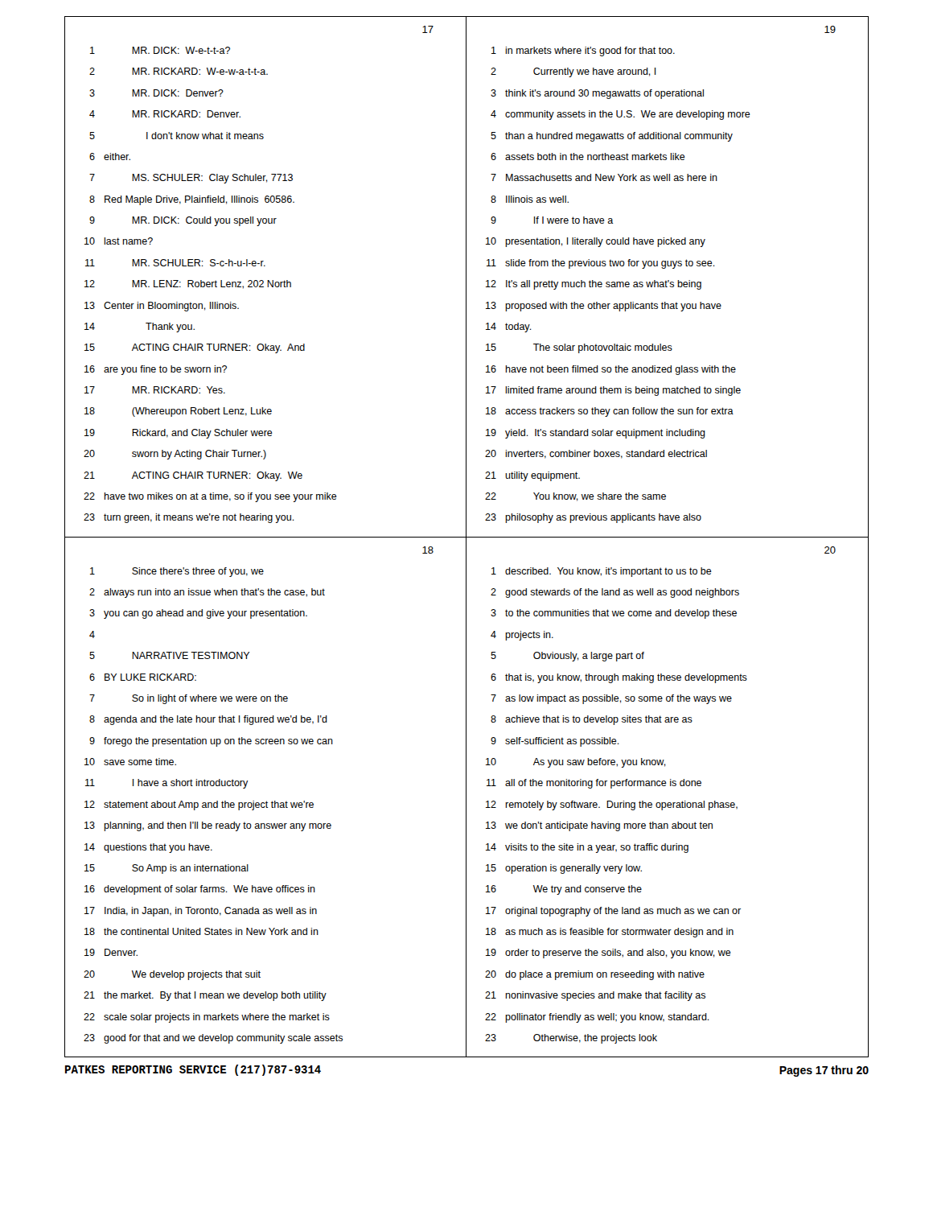17
| 1 | MR. DICK: W-e-t-t-a? |
| 2 | MR. RICKARD: W-e-w-a-t-t-a. |
| 3 | MR. DICK: Denver? |
| 4 | MR. RICKARD: Denver. |
| 5 | I don't know what it means |
| 6 | either. |
| 7 | MS. SCHULER: Clay Schuler, 7713 |
| 8 | Red Maple Drive, Plainfield, Illinois 60586. |
| 9 | MR. DICK: Could you spell your |
| 10 | last name? |
| 11 | MR. SCHULER: S-c-h-u-l-e-r. |
| 12 | MR. LENZ: Robert Lenz, 202 North |
| 13 | Center in Bloomington, Illinois. |
| 14 | Thank you. |
| 15 | ACTING CHAIR TURNER: Okay. And |
| 16 | are you fine to be sworn in? |
| 17 | MR. RICKARD: Yes. |
| 18 | (Whereupon Robert Lenz, Luke |
| 19 | Rickard, and Clay Schuler were |
| 20 | sworn by Acting Chair Turner.) |
| 21 | ACTING CHAIR TURNER: Okay. We |
| 22 | have two mikes on at a time, so if you see your mike |
| 23 | turn green, it means we're not hearing you. |
18
| 1 | Since there's three of you, we |
| 2 | always run into an issue when that's the case, but |
| 3 | you can go ahead and give your presentation. |
| 4 | |
| 5 | NARRATIVE TESTIMONY |
| 6 | BY LUKE RICKARD: |
| 7 | So in light of where we were on the |
| 8 | agenda and the late hour that I figured we'd be, I'd |
| 9 | forego the presentation up on the screen so we can |
| 10 | save some time. |
| 11 | I have a short introductory |
| 12 | statement about Amp and the project that we're |
| 13 | planning, and then I'll be ready to answer any more |
| 14 | questions that you have. |
| 15 | So Amp is an international |
| 16 | development of solar farms. We have offices in |
| 17 | India, in Japan, in Toronto, Canada as well as in |
| 18 | the continental United States in New York and in |
| 19 | Denver. |
| 20 | We develop projects that suit |
| 21 | the market. By that I mean we develop both utility |
| 22 | scale solar projects in markets where the market is |
| 23 | good for that and we develop community scale assets |
19
| 1 | in markets where it's good for that too. |
| 2 | Currently we have around, I |
| 3 | think it's around 30 megawatts of operational |
| 4 | community assets in the U.S. We are developing more |
| 5 | than a hundred megawatts of additional community |
| 6 | assets both in the northeast markets like |
| 7 | Massachusetts and New York as well as here in |
| 8 | Illinois as well. |
| 9 | If I were to have a |
| 10 | presentation, I literally could have picked any |
| 11 | slide from the previous two for you guys to see. |
| 12 | It's all pretty much the same as what's being |
| 13 | proposed with the other applicants that you have |
| 14 | today. |
| 15 | The solar photovoltaic modules |
| 16 | have not been filmed so the anodized glass with the |
| 17 | limited frame around them is being matched to single |
| 18 | access trackers so they can follow the sun for extra |
| 19 | yield. It's standard solar equipment including |
| 20 | inverters, combiner boxes, standard electrical |
| 21 | utility equipment. |
| 22 | You know, we share the same |
| 23 | philosophy as previous applicants have also |
20
| 1 | described. You know, it's important to us to be |
| 2 | good stewards of the land as well as good neighbors |
| 3 | to the communities that we come and develop these |
| 4 | projects in. |
| 5 | Obviously, a large part of |
| 6 | that is, you know, through making these developments |
| 7 | as low impact as possible, so some of the ways we |
| 8 | achieve that is to develop sites that are as |
| 9 | self-sufficient as possible. |
| 10 | As you saw before, you know, |
| 11 | all of the monitoring for performance is done |
| 12 | remotely by software. During the operational phase, |
| 13 | we don't anticipate having more than about ten |
| 14 | visits to the site in a year, so traffic during |
| 15 | operation is generally very low. |
| 16 | We try and conserve the |
| 17 | original topography of the land as much as we can or |
| 18 | as much as is feasible for stormwater design and in |
| 19 | order to preserve the soils, and also, you know, we |
| 20 | do place a premium on reseeding with native |
| 21 | noninvasive species and make that facility as |
| 22 | pollinator friendly as well; you know, standard. |
| 23 | Otherwise, the projects look |
PATKES REPORTING SERVICE (217)787-9314
Pages 17 thru 20